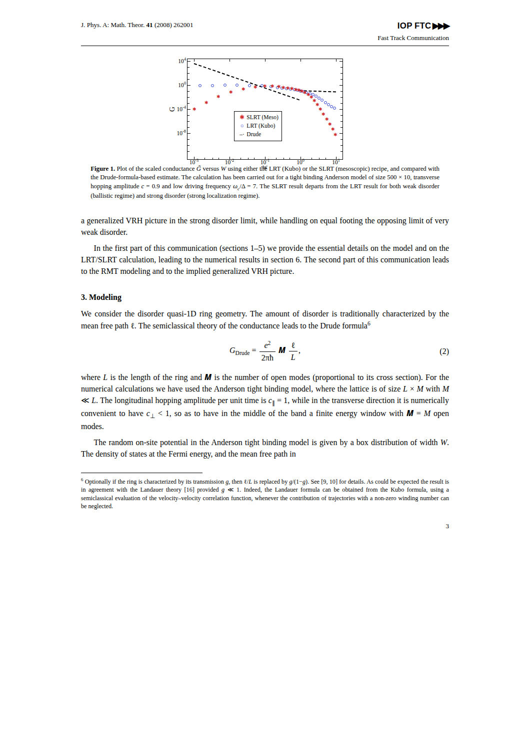J. Phys. A: Math. Theor. 41 (2008) 262001
IOPFTC▶▶▶
Fast Track Communication
G w 104 100 10-4 10-8 10-3 10-2 10-1 100 101 ✱ ✱ ✱ ✱ ✱ ✱ ✱ ✱ ✱ ✱ ✱ ✱ ✱ ✱ ✱ ✱ ✱ ✱ ✱ ✱ ✱ ✱ ✱ ✱ ✱ ✱
✱SLRT (Meso)
○LRT (Kubo)
–·Drude
Figure 1. Plot of the scaled conductance G̃ versus W using either the LRT (Kubo) or the SLRT (mesoscopic) recipe, and compared with the Drude-formula-based estimate. The calculation has been carried out for a tight binding Anderson model of size 500 × 10, transverse hopping amplitude c = 0.9 and low driving frequency ωc/Δ = 7. The SLRT result departs from the LRT result for both weak disorder (ballistic regime) and strong disorder (strong localization regime).
a generalized VRH picture in the strong disorder limit, while handling on equal footing the opposing limit of very weak disorder.
In the first part of this communication (sections 1–5) we provide the essential details on the model and on the LRT/SLRT calculation, leading to the numerical results in section 6. The second part of this communication leads to the RMT modeling and to the implied generalized VRH picture.
3. Modeling
We consider the disorder quasi-1D ring geometry. The amount of disorder is traditionally characterized by the mean free path ℓ. The semiclassical theory of the conductance leads to the Drude formula6
GDrude = e22πħ 𝑴 ℓL, (2)
where L is the length of the ring and 𝑴 is the number of open modes (proportional to its cross section). For the numerical calculations we have used the Anderson tight binding model, where the lattice is of size L × M with M ≪ L. The longitudinal hopping amplitude per unit time is c∥ = 1, while in the transverse direction it is numerically convenient to have c⊥ < 1, so as to have in the middle of the band a finite energy window with 𝑴 = M open modes.
The random on-site potential in the Anderson tight binding model is given by a box distribution of width W. The density of states at the Fermi energy, and the mean free path in
6 Optionally if the ring is characterized by its transmission g, then ℓ/L is replaced by g/(1−g). See [9, 10] for details. As could be expected the result is in agreement with the Landauer theory [16] provided g ≪ 1. Indeed, the Landauer formula can be obtained from the Kubo formula, using a semiclassical evaluation of the velocity–velocity correlation function, whenever the contribution of trajectories with a non-zero winding number can be neglected.
3